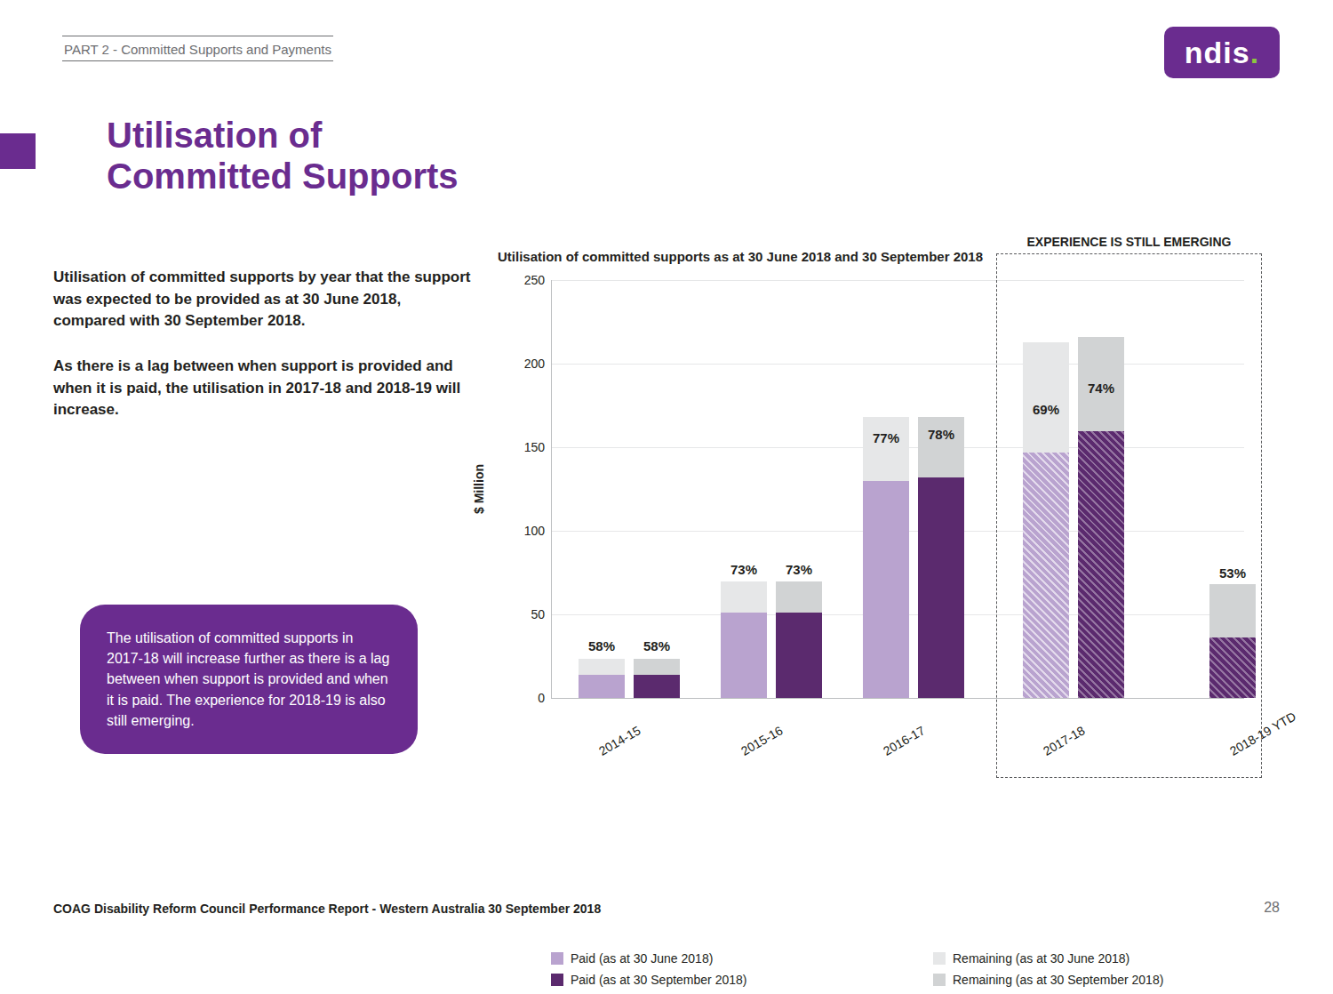PART 2 - Committed Supports and Payments
ndis.
Utilisation of
Committed Supports
Utilisation of committed supports by year that the support was expected to be provided as at 30 June 2018, compared with 30 September 2018.
As there is a lag between when support is provided and when it is paid, the utilisation in 2017-18 and 2018-19 will increase.
The utilisation of committed supports in 2017-18 will increase further as there is a lag between when support is provided and when it is paid. The experience for 2018-19 is also still emerging.
Utilisation of committed supports as at 30 June 2018 and 30 September 2018
$ Million
250
200
150
100
50
0
EXPERIENCE IS STILL EMERGING
58%
58%
2014-15
73%
73%
2015-16
77%
78%
2016-17
69%
74%
2017-18
53%
2018-19 YTD
Paid (as at 30 June 2018)
Remaining (as at 30 June 2018)
Paid (as at 30 September 2018)
Remaining (as at 30 September 2018)
COAG Disability Reform Council Performance Report - Western Australia 30 September 2018
28